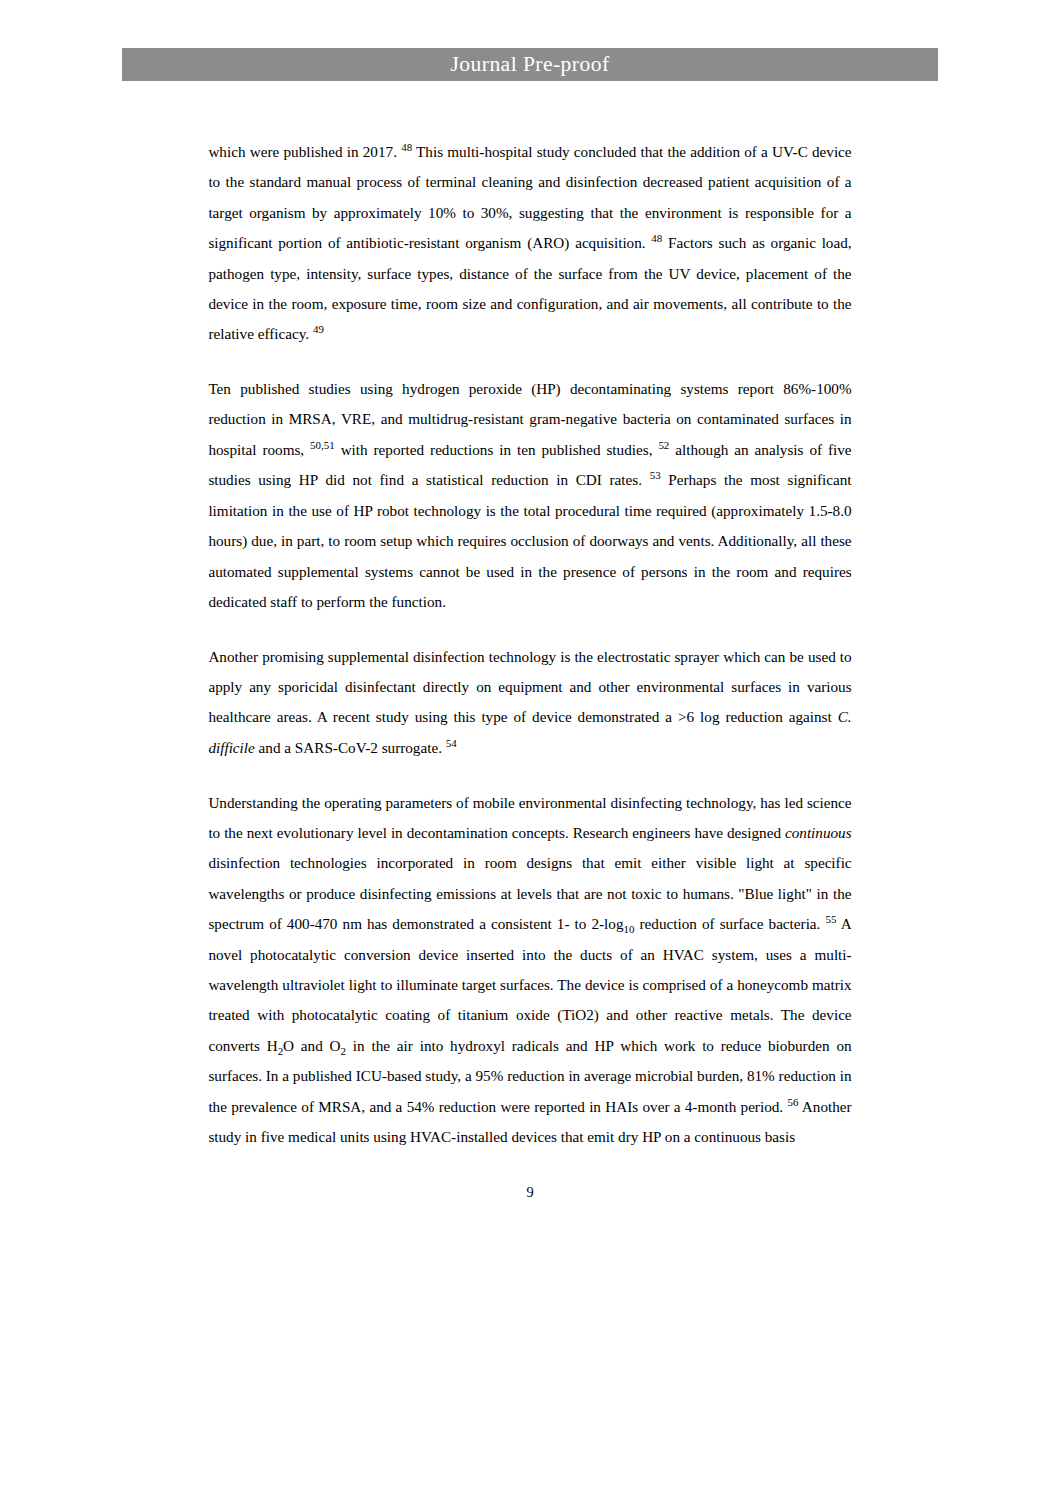Journal Pre-proof
which were published in 2017. 48 This multi-hospital study concluded that the addition of a UV-C device to the standard manual process of terminal cleaning and disinfection decreased patient acquisition of a target organism by approximately 10% to 30%, suggesting that the environment is responsible for a significant portion of antibiotic-resistant organism (ARO) acquisition. 48 Factors such as organic load, pathogen type, intensity, surface types, distance of the surface from the UV device, placement of the device in the room, exposure time, room size and configuration, and air movements, all contribute to the relative efficacy. 49
Ten published studies using hydrogen peroxide (HP) decontaminating systems report 86%-100% reduction in MRSA, VRE, and multidrug-resistant gram-negative bacteria on contaminated surfaces in hospital rooms, 50,51 with reported reductions in ten published studies, 52 although an analysis of five studies using HP did not find a statistical reduction in CDI rates. 53 Perhaps the most significant limitation in the use of HP robot technology is the total procedural time required (approximately 1.5-8.0 hours) due, in part, to room setup which requires occlusion of doorways and vents. Additionally, all these automated supplemental systems cannot be used in the presence of persons in the room and requires dedicated staff to perform the function.
Another promising supplemental disinfection technology is the electrostatic sprayer which can be used to apply any sporicidal disinfectant directly on equipment and other environmental surfaces in various healthcare areas. A recent study using this type of device demonstrated a >6 log reduction against C. difficile and a SARS-CoV-2 surrogate. 54
Understanding the operating parameters of mobile environmental disinfecting technology, has led science to the next evolutionary level in decontamination concepts. Research engineers have designed continuous disinfection technologies incorporated in room designs that emit either visible light at specific wavelengths or produce disinfecting emissions at levels that are not toxic to humans. "Blue light" in the spectrum of 400-470 nm has demonstrated a consistent 1- to 2-log10 reduction of surface bacteria. 55 A novel photocatalytic conversion device inserted into the ducts of an HVAC system, uses a multi-wavelength ultraviolet light to illuminate target surfaces. The device is comprised of a honeycomb matrix treated with photocatalytic coating of titanium oxide (TiO2) and other reactive metals. The device converts H2O and O2 in the air into hydroxyl radicals and HP which work to reduce bioburden on surfaces. In a published ICU-based study, a 95% reduction in average microbial burden, 81% reduction in the prevalence of MRSA, and a 54% reduction were reported in HAIs over a 4-month period. 56 Another study in five medical units using HVAC-installed devices that emit dry HP on a continuous basis
9